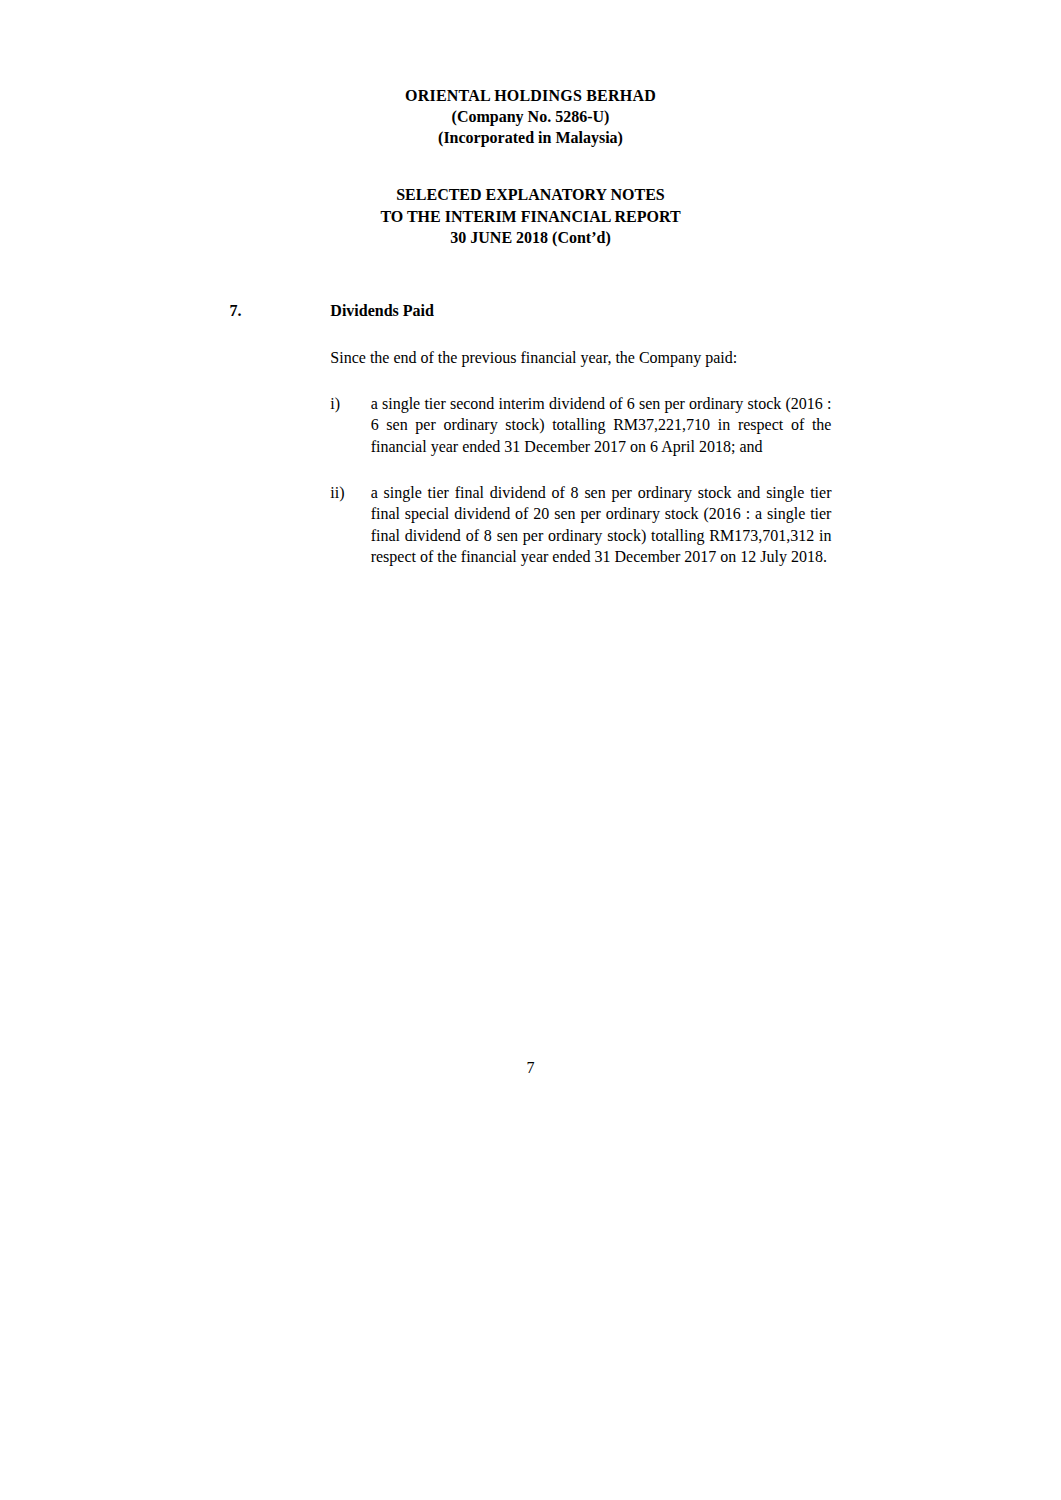ORIENTAL HOLDINGS BERHAD
(Company No. 5286-U)
(Incorporated in Malaysia)
SELECTED EXPLANATORY NOTES
TO THE INTERIM FINANCIAL REPORT
30 JUNE 2018 (Cont’d)
7.
Dividends Paid
Since the end of the previous financial year, the Company paid:
i)
a single tier second interim dividend of 6 sen per ordinary stock (2016 : 6 sen per ordinary stock) totalling RM37,221,710 in respect of the financial year ended 31 December 2017 on 6 April 2018; and
ii)
a single tier final dividend of 8 sen per ordinary stock and single tier final special dividend of 20 sen per ordinary stock (2016 : a single tier final dividend of 8 sen per ordinary stock) totalling RM173,701,312 in respect of the financial year ended 31 December 2017 on 12 July 2018.
7